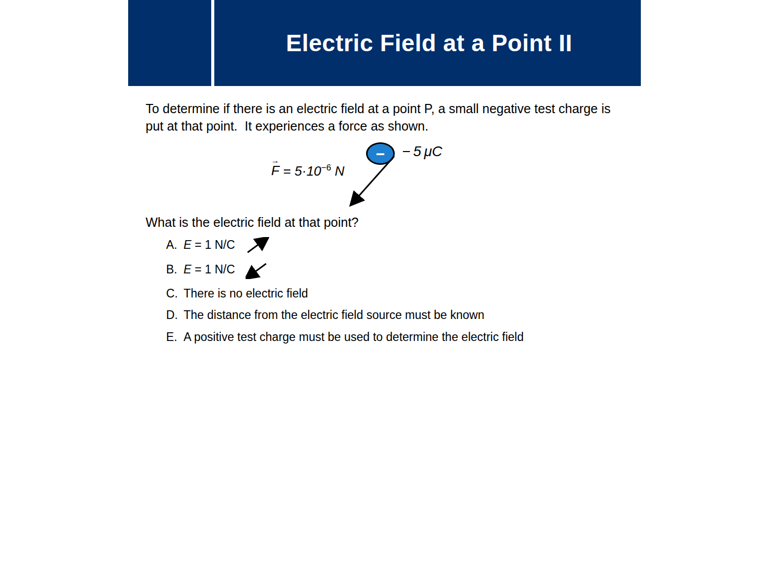Electric Field at a Point II
To determine if there is an electric field at a point P, a small negative test charge is put at that point. It experiences a force as shown.
−
− 5 μC
F = 5·10−6 N
What is the electric field at that point?
A. E = 1 N/C
B. E = 1 N/C
C. There is no electric field
D. The distance from the electric field source must be known
E. A positive test charge must be used to determine the electric field